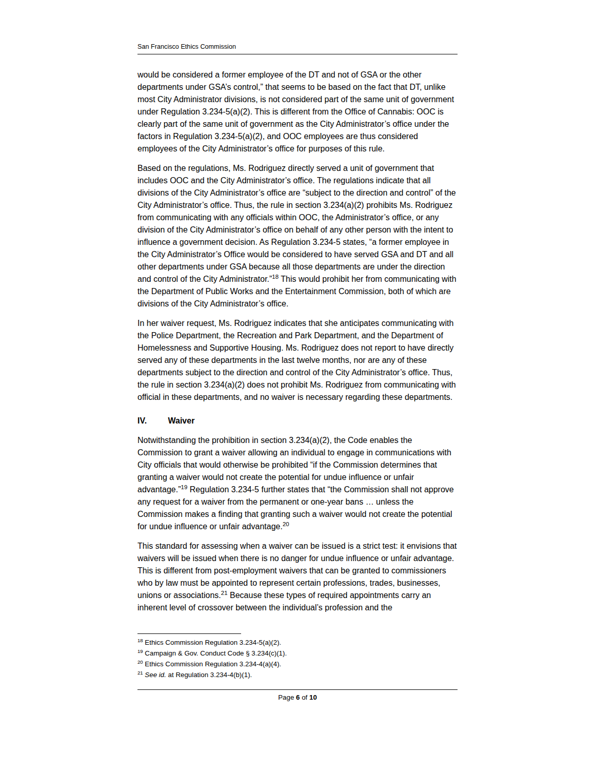San Francisco Ethics Commission
would be considered a former employee of the DT and not of GSA or the other departments under GSA’s control,” that seems to be based on the fact that DT, unlike most City Administrator divisions, is not considered part of the same unit of government under Regulation 3.234-5(a)(2). This is different from the Office of Cannabis: OOC is clearly part of the same unit of government as the City Administrator’s office under the factors in Regulation 3.234-5(a)(2), and OOC employees are thus considered employees of the City Administrator’s office for purposes of this rule.
Based on the regulations, Ms. Rodriguez directly served a unit of government that includes OOC and the City Administrator’s office. The regulations indicate that all divisions of the City Administrator’s office are “subject to the direction and control” of the City Administrator’s office. Thus, the rule in section 3.234(a)(2) prohibits Ms. Rodriguez from communicating with any officials within OOC, the Administrator’s office, or any division of the City Administrator’s office on behalf of any other person with the intent to influence a government decision. As Regulation 3.234-5 states, “a former employee in the City Administrator’s Office would be considered to have served GSA and DT and all other departments under GSA because all those departments are under the direction and control of the City Administrator.”18 This would prohibit her from communicating with the Department of Public Works and the Entertainment Commission, both of which are divisions of the City Administrator’s office.
In her waiver request, Ms. Rodriguez indicates that she anticipates communicating with the Police Department, the Recreation and Park Department, and the Department of Homelessness and Supportive Housing. Ms. Rodriguez does not report to have directly served any of these departments in the last twelve months, nor are any of these departments subject to the direction and control of the City Administrator’s office. Thus, the rule in section 3.234(a)(2) does not prohibit Ms. Rodriguez from communicating with official in these departments, and no waiver is necessary regarding these departments.
IV. Waiver
Notwithstanding the prohibition in section 3.234(a)(2), the Code enables the Commission to grant a waiver allowing an individual to engage in communications with City officials that would otherwise be prohibited “if the Commission determines that granting a waiver would not create the potential for undue influence or unfair advantage.”19 Regulation 3.234-5 further states that “the Commission shall not approve any request for a waiver from the permanent or one-year bans … unless the Commission makes a finding that granting such a waiver would not create the potential for undue influence or unfair advantage.20
This standard for assessing when a waiver can be issued is a strict test: it envisions that waivers will be issued when there is no danger for undue influence or unfair advantage. This is different from post-employment waivers that can be granted to commissioners who by law must be appointed to represent certain professions, trades, businesses, unions or associations.21 Because these types of required appointments carry an inherent level of crossover between the individual’s profession and the
18 Ethics Commission Regulation 3.234-5(a)(2).
19 Campaign & Gov. Conduct Code § 3.234(c)(1).
20 Ethics Commission Regulation 3.234-4(a)(4).
21 See id. at Regulation 3.234-4(b)(1).
Page 6 of 10